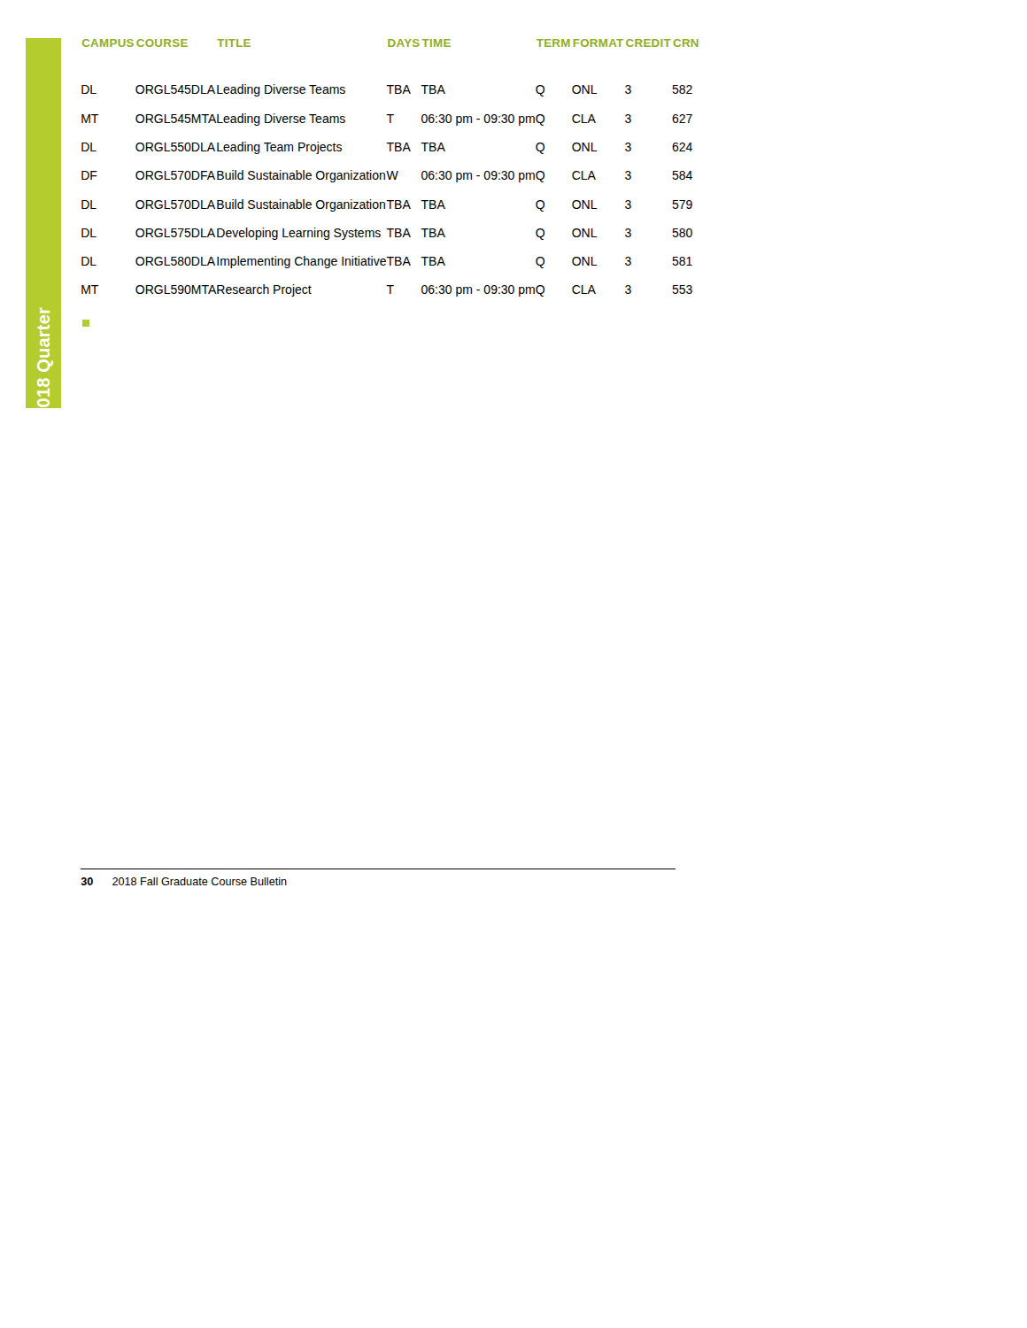FALL 2018 Quarter
| CAMPUS | COURSE | TITLE | DAYS | TIME | TERM | FORMAT | CREDIT | CRN |
| --- | --- | --- | --- | --- | --- | --- | --- | --- |
| DL | ORGL545DLA | Leading Diverse Teams | TBA | TBA | Q | ONL | 3 | 582 |
| MT | ORGL545MTA | Leading Diverse Teams | T | 06:30 pm - 09:30 pm | Q | CLA | 3 | 627 |
| DL | ORGL550DLA | Leading Team Projects | TBA | TBA | Q | ONL | 3 | 624 |
| DF | ORGL570DFA | Build Sustainable Organization | W | 06:30 pm - 09:30 pm | Q | CLA | 3 | 584 |
| DL | ORGL570DLA | Build Sustainable Organization | TBA | TBA | Q | ONL | 3 | 579 |
| DL | ORGL575DLA | Developing Learning Systems | TBA | TBA | Q | ONL | 3 | 580 |
| DL | ORGL580DLA | Implementing Change Initiative | TBA | TBA | Q | ONL | 3 | 581 |
| MT | ORGL590MTA | Research Project | T | 06:30 pm - 09:30 pm | Q | CLA | 3 | 553 |
302018 Fall Graduate Course Bulletin